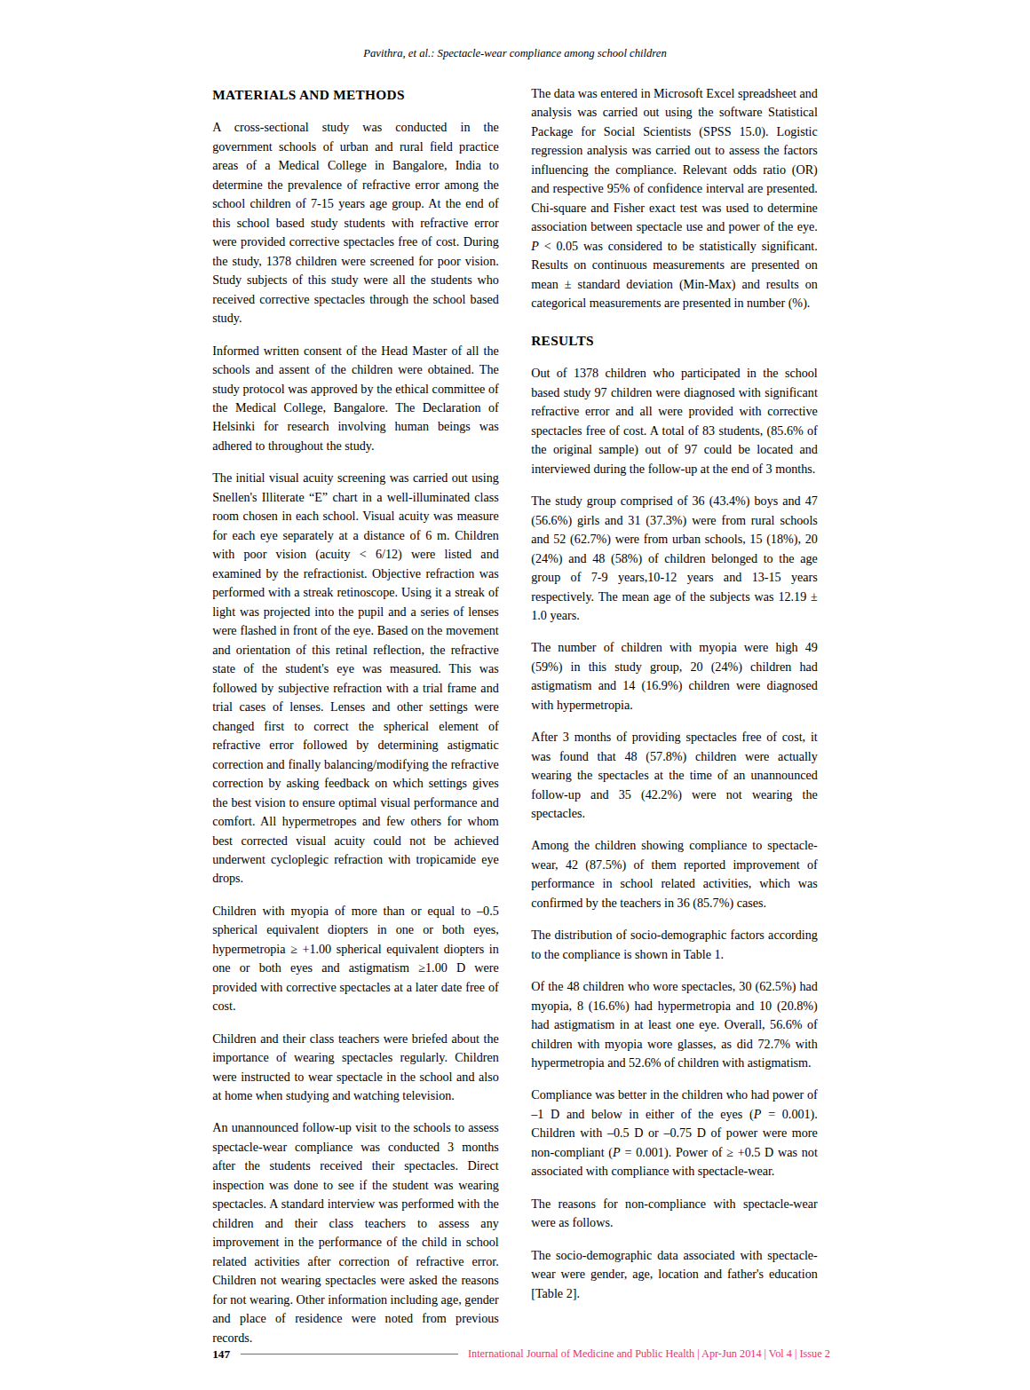Pavithra, et al.: Spectacle-wear compliance among school children
MATERIALS AND METHODS
A cross-sectional study was conducted in the government schools of urban and rural field practice areas of a Medical College in Bangalore, India to determine the prevalence of refractive error among the school children of 7-15 years age group. At the end of this school based study students with refractive error were provided corrective spectacles free of cost. During the study, 1378 children were screened for poor vision. Study subjects of this study were all the students who received corrective spectacles through the school based study.
Informed written consent of the Head Master of all the schools and assent of the children were obtained. The study protocol was approved by the ethical committee of the Medical College, Bangalore. The Declaration of Helsinki for research involving human beings was adhered to throughout the study.
The initial visual acuity screening was carried out using Snellen's Illiterate “E” chart in a well-illuminated class room chosen in each school. Visual acuity was measure for each eye separately at a distance of 6 m. Children with poor vision (acuity < 6/12) were listed and examined by the refractionist. Objective refraction was performed with a streak retinoscope. Using it a streak of light was projected into the pupil and a series of lenses were flashed in front of the eye. Based on the movement and orientation of this retinal reflection, the refractive state of the student's eye was measured. This was followed by subjective refraction with a trial frame and trial cases of lenses. Lenses and other settings were changed first to correct the spherical element of refractive error followed by determining astigmatic correction and finally balancing/modifying the refractive correction by asking feedback on which settings gives the best vision to ensure optimal visual performance and comfort. All hypermetropes and few others for whom best corrected visual acuity could not be achieved underwent cycloplegic refraction with tropicamide eye drops.
Children with myopia of more than or equal to –0.5 spherical equivalent diopters in one or both eyes, hypermetropia ≥ +1.00 spherical equivalent diopters in one or both eyes and astigmatism ≥1.00 D were provided with corrective spectacles at a later date free of cost.
Children and their class teachers were briefed about the importance of wearing spectacles regularly. Children were instructed to wear spectacle in the school and also at home when studying and watching television.
An unannounced follow-up visit to the schools to assess spectacle-wear compliance was conducted 3 months after the students received their spectacles. Direct inspection was done to see if the student was wearing spectacles. A standard interview was performed with the children and their class teachers to assess any improvement in the performance of the child in school related activities after correction of refractive error. Children not wearing spectacles were asked the reasons for not wearing. Other information including age, gender and place of residence were noted from previous records.
The data was entered in Microsoft Excel spreadsheet and analysis was carried out using the software Statistical Package for Social Scientists (SPSS 15.0). Logistic regression analysis was carried out to assess the factors influencing the compliance. Relevant odds ratio (OR) and respective 95% of confidence interval are presented. Chi-square and Fisher exact test was used to determine association between spectacle use and power of the eye. P < 0.05 was considered to be statistically significant. Results on continuous measurements are presented on mean ± standard deviation (Min-Max) and results on categorical measurements are presented in number (%).
RESULTS
Out of 1378 children who participated in the school based study 97 children were diagnosed with significant refractive error and all were provided with corrective spectacles free of cost. A total of 83 students, (85.6% of the original sample) out of 97 could be located and interviewed during the follow-up at the end of 3 months.
The study group comprised of 36 (43.4%) boys and 47 (56.6%) girls and 31 (37.3%) were from rural schools and 52 (62.7%) were from urban schools, 15 (18%), 20 (24%) and 48 (58%) of children belonged to the age group of 7-9 years,10-12 years and 13-15 years respectively. The mean age of the subjects was 12.19 ± 1.0 years.
The number of children with myopia were high 49 (59%) in this study group, 20 (24%) children had astigmatism and 14 (16.9%) children were diagnosed with hypermetropia.
After 3 months of providing spectacles free of cost, it was found that 48 (57.8%) children were actually wearing the spectacles at the time of an unannounced follow-up and 35 (42.2%) were not wearing the spectacles.
Among the children showing compliance to spectacle-wear, 42 (87.5%) of them reported improvement of performance in school related activities, which was confirmed by the teachers in 36 (85.7%) cases.
The distribution of socio-demographic factors according to the compliance is shown in Table 1.
Of the 48 children who wore spectacles, 30 (62.5%) had myopia, 8 (16.6%) had hypermetropia and 10 (20.8%) had astigmatism in at least one eye. Overall, 56.6% of children with myopia wore glasses, as did 72.7% with hypermetropia and 52.6% of children with astigmatism.
Compliance was better in the children who had power of –1 D and below in either of the eyes (P = 0.001). Children with –0.5 D or –0.75 D of power were more non-compliant (P = 0.001). Power of ≥ +0.5 D was not associated with compliance with spectacle-wear.
The reasons for non-compliance with spectacle-wear were as follows.
The socio-demographic data associated with spectacle-wear were gender, age, location and father's education [Table 2].
147 International Journal of Medicine and Public Health | Apr-Jun 2014 | Vol 4 | Issue 2